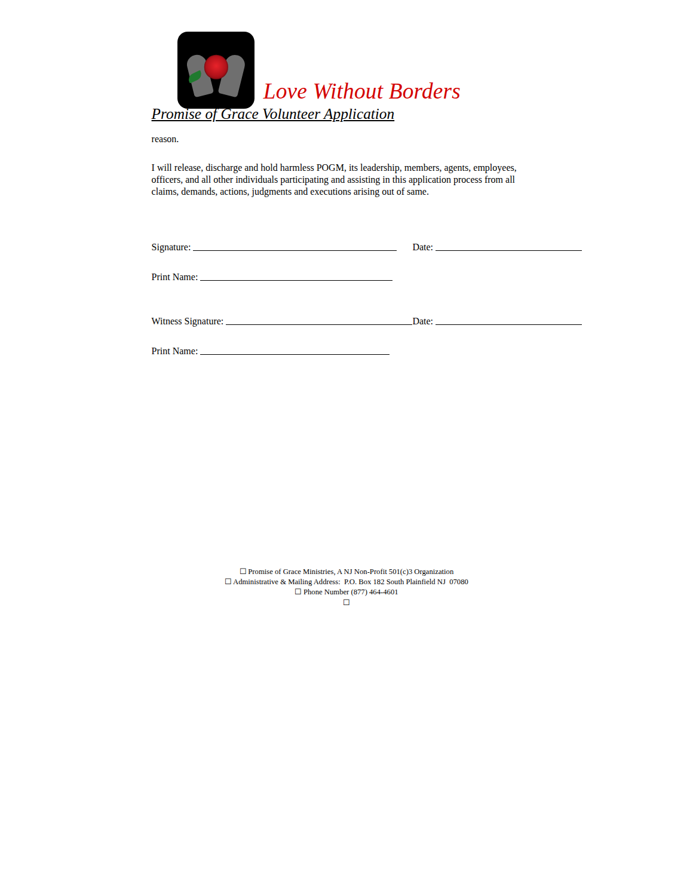Love Without Borders
Promise of Grace Volunteer Application
reason.
I will release, discharge and hold harmless POGM, its leadership, members, agents, employees, officers, and all other individuals participating and assisting in this application process from all claims, demands, actions, judgments and executions arising out of same.
Signature:
Date:
Print Name:
Witness Signature:
Date:
Print Name:
☐ Promise of Grace Ministries, A NJ Non-Profit 501(c)3 Organization ☐ Administrative & Mailing Address: P.O. Box 182 South Plainfield NJ 07080 ☐ Phone Number (877) 464-4601 ☐